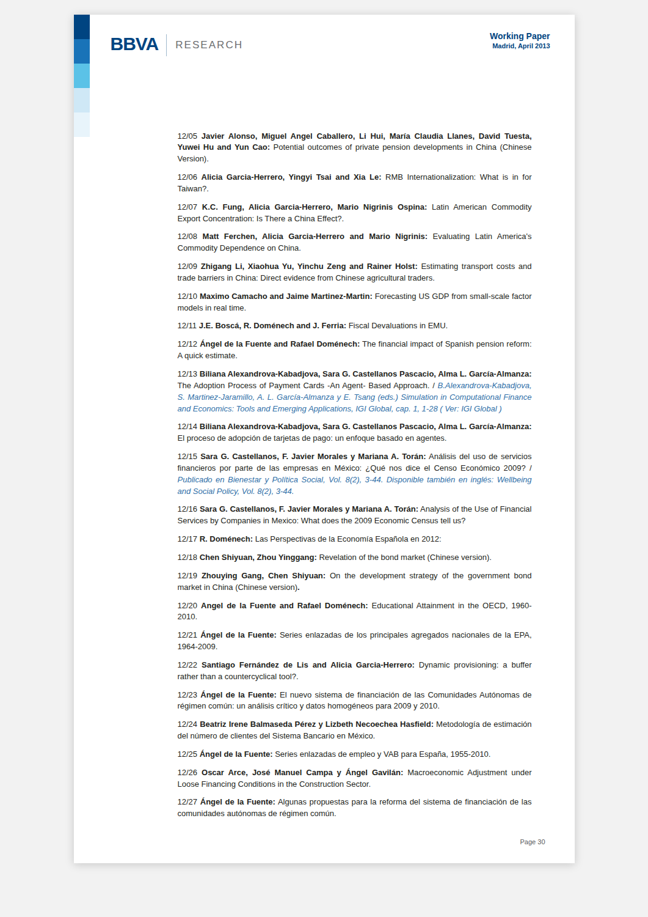BBVA
Research
Working Paper
Madrid, April 2013
12/05 Javier Alonso, Miguel Angel Caballero, Li Hui, María Claudia Llanes, David Tuesta, Yuwei Hu and Yun Cao: Potential outcomes of private pension developments in China (Chinese Version).
12/06 Alicia Garcia-Herrero, Yingyi Tsai and Xia Le: RMB Internationalization: What is in for Taiwan?.
12/07 K.C. Fung, Alicia Garcia-Herrero, Mario Nigrinis Ospina: Latin American Commodity Export Concentration: Is There a China Effect?.
12/08 Matt Ferchen, Alicia Garcia-Herrero and Mario Nigrinis: Evaluating Latin America's Commodity Dependence on China.
12/09 Zhigang Li, Xiaohua Yu, Yinchu Zeng and Rainer Holst: Estimating transport costs and trade barriers in China: Direct evidence from Chinese agricultural traders.
12/10 Maximo Camacho and Jaime Martinez-Martin: Forecasting US GDP from small-scale factor models in real time.
12/11 J.E. Boscá, R. Doménech and J. Ferria: Fiscal Devaluations in EMU.
12/12 Ángel de la Fuente and Rafael Doménech: The financial impact of Spanish pension reform: A quick estimate.
12/13 Biliana Alexandrova-Kabadjova, Sara G. Castellanos Pascacio, Alma L. García-Almanza: The Adoption Process of Payment Cards -An Agent- Based Approach. / B.Alexandrova-Kabadjova, S. Martinez-Jaramillo, A. L. García-Almanza y E. Tsang (eds.) Simulation in Computational Finance and Economics: Tools and Emerging Applications, IGI Global, cap. 1, 1-28 ( Ver: IGI Global )
12/14 Biliana Alexandrova-Kabadjova, Sara G. Castellanos Pascacio, Alma L. García-Almanza: El proceso de adopción de tarjetas de pago: un enfoque basado en agentes.
12/15 Sara G. Castellanos, F. Javier Morales y Mariana A. Torán: Análisis del uso de servicios financieros por parte de las empresas en México: ¿Qué nos dice el Censo Económico 2009? / Publicado en Bienestar y Política Social, Vol. 8(2), 3-44. Disponible también en inglés: Wellbeing and Social Policy, Vol. 8(2), 3-44.
12/16 Sara G. Castellanos, F. Javier Morales y Mariana A. Torán: Analysis of the Use of Financial Services by Companies in Mexico: What does the 2009 Economic Census tell us?
12/17 R. Doménech: Las Perspectivas de la Economía Española en 2012:
12/18 Chen Shiyuan, Zhou Yinggang: Revelation of the bond market (Chinese version).
12/19 Zhouying Gang, Chen Shiyuan: On the development strategy of the government bond market in China (Chinese version).
12/20 Angel de la Fuente and Rafael Doménech: Educational Attainment in the OECD, 1960-2010.
12/21 Ángel de la Fuente: Series enlazadas de los principales agregados nacionales de la EPA, 1964-2009.
12/22 Santiago Fernández de Lis and Alicia Garcia-Herrero: Dynamic provisioning: a buffer rather than a countercyclical tool?.
12/23 Ángel de la Fuente: El nuevo sistema de financiación de las Comunidades Autónomas de régimen común: un análisis crítico y datos homogéneos para 2009 y 2010.
12/24 Beatriz Irene Balmaseda Pérez y Lizbeth Necoechea Hasfield: Metodología de estimación del número de clientes del Sistema Bancario en México.
12/25 Ángel de la Fuente: Series enlazadas de empleo y VAB para España, 1955-2010.
12/26 Oscar Arce, José Manuel Campa y Ángel Gavilán: Macroeconomic Adjustment under Loose Financing Conditions in the Construction Sector.
12/27 Ángel de la Fuente: Algunas propuestas para la reforma del sistema de financiación de las comunidades autónomas de régimen común.
Page 30